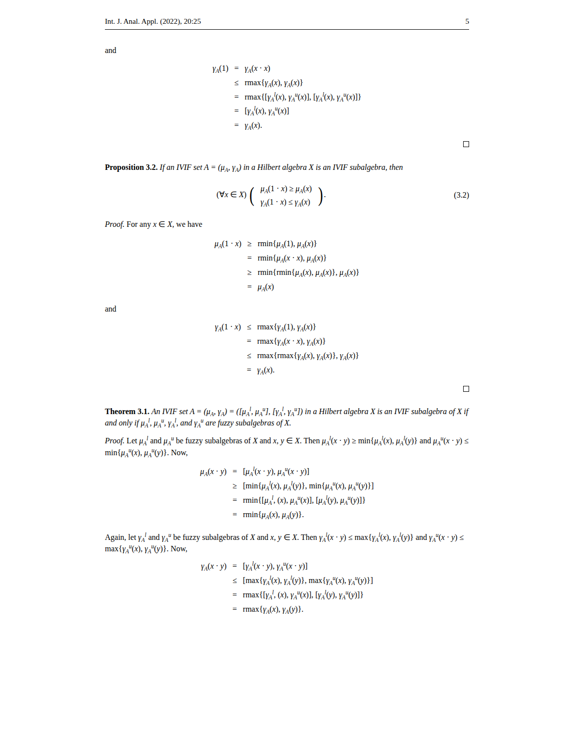Int. J. Anal. Appl. (2022), 20:25 5
and
| γ A (1) | = | γ A ( x · x ) |
| | ≤ | rmax { γ A ( x ), γ A ( x )} |
| | = | rmax {[ γ A l ( x ), γ A u ( x )], [ γ A l ( x ), γ A u ( x )]} |
| | = | [ γ A l ( x ), γ A u ( x )] |
| | = | γ A ( x ). |
Proposition 3.2. If an IVIF set A = (μA, γA) in a Hilbert algebra X is an IVIF subalgebra, then
(∀x ∈ X) (
| μ A (1 · x ) ≥ μ A ( x ) |
| γ A (1 · x ) ≤ γ A ( x ) |
).
(3.2)
Proof. For any x ∈ X, we have
| μ A (1 · x ) | ≥ | rmin { μ A (1), μ A ( x )} |
| | = | rmin { μ A ( x · x ), μ A ( x )} |
| | ≥ | rmin { rmin { μ A ( x ), μ A ( x )}, μ A ( x )} |
| | = | μ A ( x ) |
and
| γ A (1 · x ) | ≤ | rmax { γ A (1), γ A ( x )} |
| | = | rmax { γ A ( x · x ), γ A ( x )} |
| | ≤ | rmax { rmax { γ A ( x ), γ A ( x )}, γ A ( x )} |
| | = | γ A ( x ). |
Theorem 3.1. An IVIF set A = (μA, γA) = ([μAl, μAu], [γAl, γAu]) in a Hilbert algebra X is an IVIF subalgebra of X if and only if μAl, μAu, γAl, and γAu are fuzzy subalgebras of X.
Proof. Let μAl and μAu be fuzzy subalgebras of X and x, y ∈ X. Then μAl(x · y) ≥ min{μAl(x), μAl(y)} and μAu(x · y) ≤ min{μAu(x), μAu(y)}. Now,
| μ A ( x · y ) | = | [ μ A l ( x · y ), μ A u ( x · y )] |
| | ≥ | [min{ μ A l ( x ), μ A l ( y )}, min{ μ A u ( x ), μ A u ( y )}] |
| | = | rmin {[ μ A l , ( x ), μ A u ( x )], [ μ A l ( y ), μ A u ( y )]} |
| | = | rmin { μ A ( x ), μ A ( y )}. |
Again, let γAl and γAu be fuzzy subalgebras of X and x, y ∈ X. Then γAl(x · y) ≤ max{γAl(x), γAl(y)} and γAu(x · y) ≤ max{γAu(x), γAu(y)}. Now,
| γ A ( x · y ) | = | [ γ A l ( x · y ), γ A u ( x · y )] |
| | ≤ | [max{ γ A l ( x ), γ A l ( y )}, max{ γ A u ( x ), γ A u ( y )}] |
| | = | rmax {[ γ A l , ( x ), γ A u ( x )], [ γ A l ( y ), γ A u ( y )]} |
| | = | rmax { γ A ( x ), γ A ( y )}. |